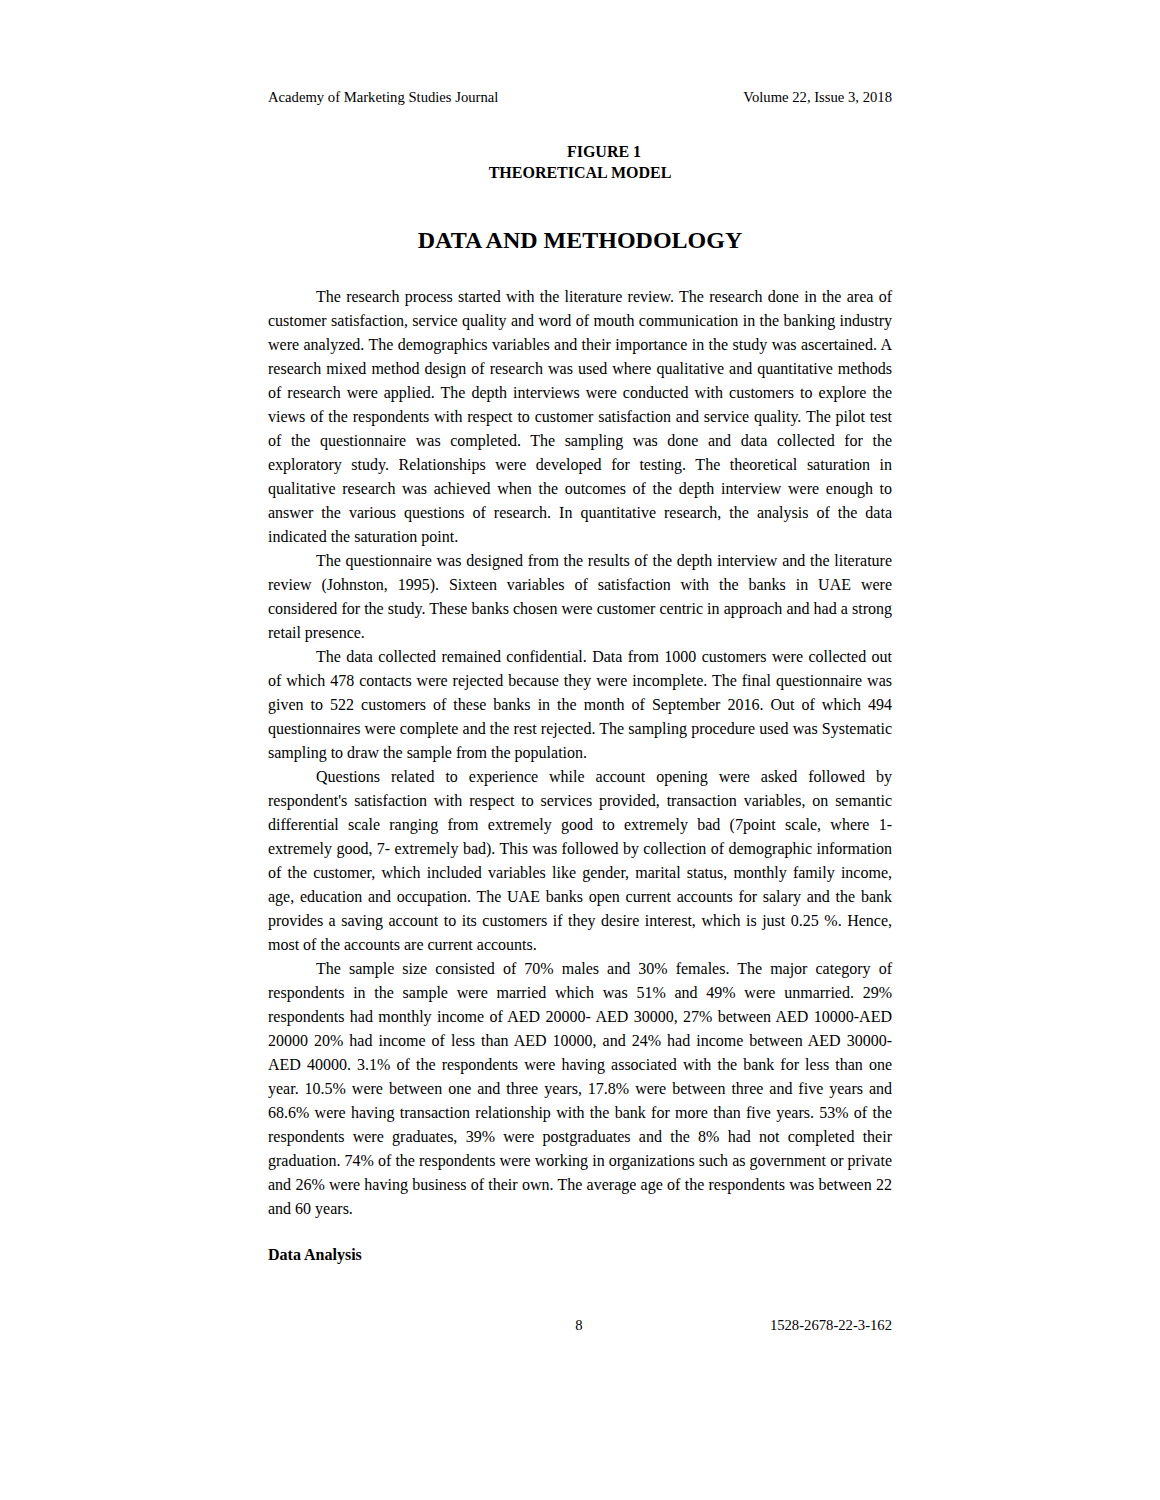Academy of Marketing Studies Journal
Volume 22, Issue 3, 2018
FIGURE 1
THEORETICAL MODEL
DATA AND METHODOLOGY
The research process started with the literature review. The research done in the area of customer satisfaction, service quality and word of mouth communication in the banking industry were analyzed. The demographics variables and their importance in the study was ascertained. A research mixed method design of research was used where qualitative and quantitative methods of research were applied. The depth interviews were conducted with customers to explore the views of the respondents with respect to customer satisfaction and service quality. The pilot test of the questionnaire was completed. The sampling was done and data collected for the exploratory study. Relationships were developed for testing. The theoretical saturation in qualitative research was achieved when the outcomes of the depth interview were enough to answer the various questions of research. In quantitative research, the analysis of the data indicated the saturation point.
The questionnaire was designed from the results of the depth interview and the literature review (Johnston, 1995). Sixteen variables of satisfaction with the banks in UAE were considered for the study. These banks chosen were customer centric in approach and had a strong retail presence.
The data collected remained confidential. Data from 1000 customers were collected out of which 478 contacts were rejected because they were incomplete. The final questionnaire was given to 522 customers of these banks in the month of September 2016. Out of which 494 questionnaires were complete and the rest rejected. The sampling procedure used was Systematic sampling to draw the sample from the population.
Questions related to experience while account opening were asked followed by respondent's satisfaction with respect to services provided, transaction variables, on semantic differential scale ranging from extremely good to extremely bad (7point scale, where 1- extremely good, 7- extremely bad). This was followed by collection of demographic information of the customer, which included variables like gender, marital status, monthly family income, age, education and occupation. The UAE banks open current accounts for salary and the bank provides a saving account to its customers if they desire interest, which is just 0.25 %. Hence, most of the accounts are current accounts.
The sample size consisted of 70% males and 30% females. The major category of respondents in the sample were married which was 51% and 49% were unmarried. 29% respondents had monthly income of AED 20000- AED 30000, 27% between AED 10000-AED 20000 20% had income of less than AED 10000, and 24% had income between AED 30000- AED 40000. 3.1% of the respondents were having associated with the bank for less than one year. 10.5% were between one and three years, 17.8% were between three and five years and 68.6% were having transaction relationship with the bank for more than five years. 53% of the respondents were graduates, 39% were postgraduates and the 8% had not completed their graduation. 74% of the respondents were working in organizations such as government or private and 26% were having business of their own. The average age of the respondents was between 22 and 60 years.
Data Analysis
8
1528-2678-22-3-162